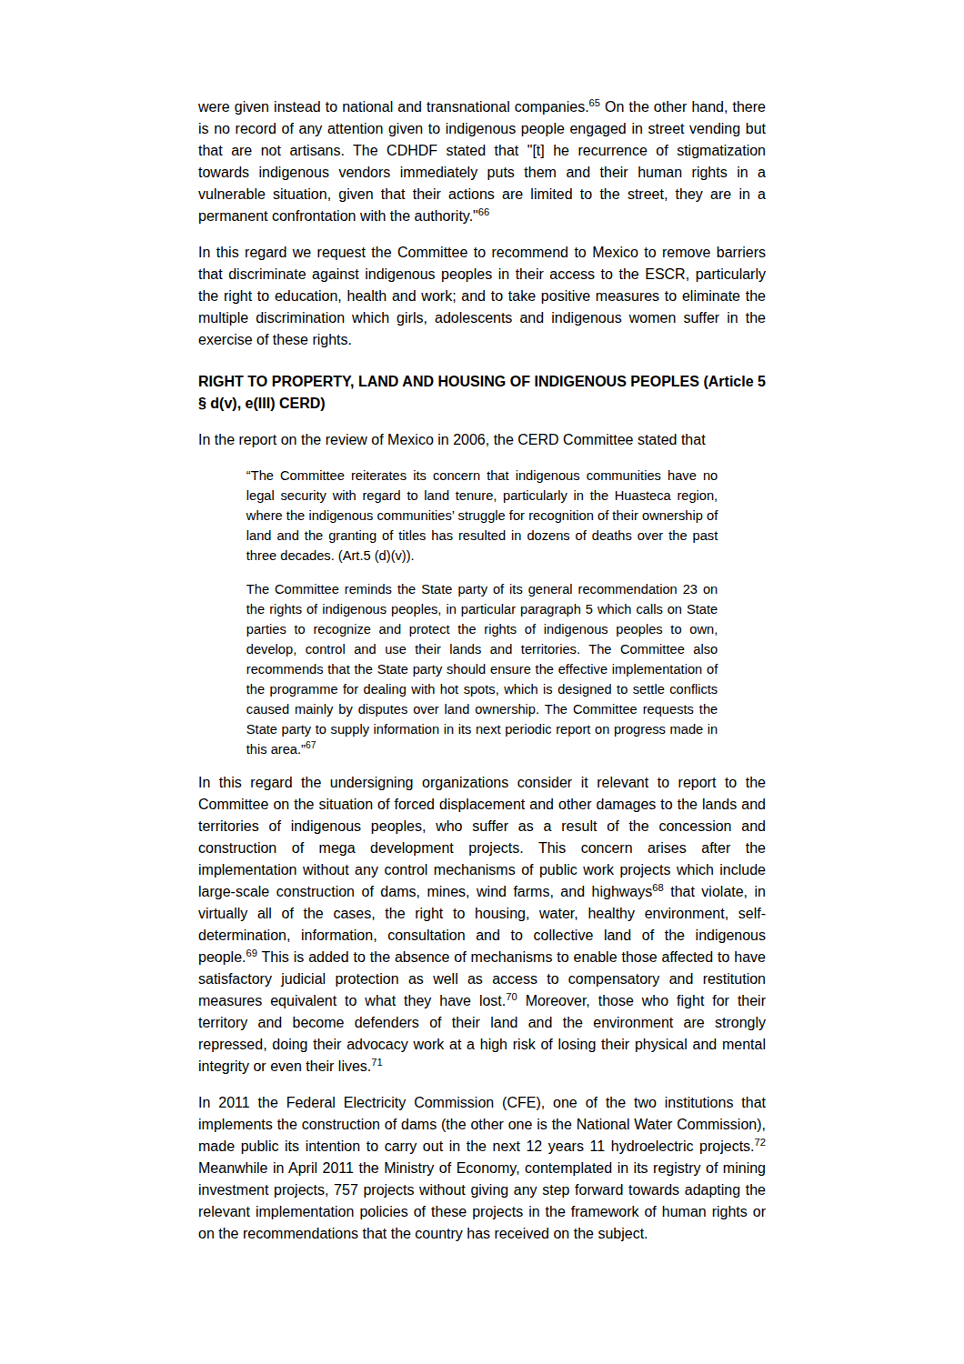were given instead to national and transnational companies.65 On the other hand, there is no record of any attention given to indigenous people engaged in street vending but that are not artisans. The CDHDF stated that "[t] he recurrence of stigmatization towards indigenous vendors immediately puts them and their human rights in a vulnerable situation, given that their actions are limited to the street, they are in a permanent confrontation with the authority."66
In this regard we request the Committee to recommend to Mexico to remove barriers that discriminate against indigenous peoples in their access to the ESCR, particularly the right to education, health and work; and to take positive measures to eliminate the multiple discrimination which girls, adolescents and indigenous women suffer in the exercise of these rights.
RIGHT TO PROPERTY, LAND AND HOUSING OF INDIGENOUS PEOPLES (Article 5 § d(v), e(III) CERD)
In the report on the review of Mexico in 2006, the CERD Committee stated that
“The Committee reiterates its concern that indigenous communities have no legal security with regard to land tenure, particularly in the Huasteca region, where the indigenous communities’ struggle for recognition of their ownership of land and the granting of titles has resulted in dozens of deaths over the past three decades. (Art.5 (d)(v)).
The Committee reminds the State party of its general recommendation 23 on the rights of indigenous peoples, in particular paragraph 5 which calls on State parties to recognize and protect the rights of indigenous peoples to own, develop, control and use their lands and territories. The Committee also recommends that the State party should ensure the effective implementation of the programme for dealing with hot spots, which is designed to settle conflicts caused mainly by disputes over land ownership. The Committee requests the State party to supply information in its next periodic report on progress made in this area.”67
In this regard the undersigning organizations consider it relevant to report to the Committee on the situation of forced displacement and other damages to the lands and territories of indigenous peoples, who suffer as a result of the concession and construction of mega development projects. This concern arises after the implementation without any control mechanisms of public work projects which include large-scale construction of dams, mines, wind farms, and highways68 that violate, in virtually all of the cases, the right to housing, water, healthy environment, self-determination, information, consultation and to collective land of the indigenous people.69 This is added to the absence of mechanisms to enable those affected to have satisfactory judicial protection as well as access to compensatory and restitution measures equivalent to what they have lost.70 Moreover, those who fight for their territory and become defenders of their land and the environment are strongly repressed, doing their advocacy work at a high risk of losing their physical and mental integrity or even their lives.71
In 2011 the Federal Electricity Commission (CFE), one of the two institutions that implements the construction of dams (the other one is the National Water Commission), made public its intention to carry out in the next 12 years 11 hydroelectric projects.72 Meanwhile in April 2011 the Ministry of Economy, contemplated in its registry of mining investment projects, 757 projects without giving any step forward towards adapting the relevant implementation policies of these projects in the framework of human rights or on the recommendations that the country has received on the subject.